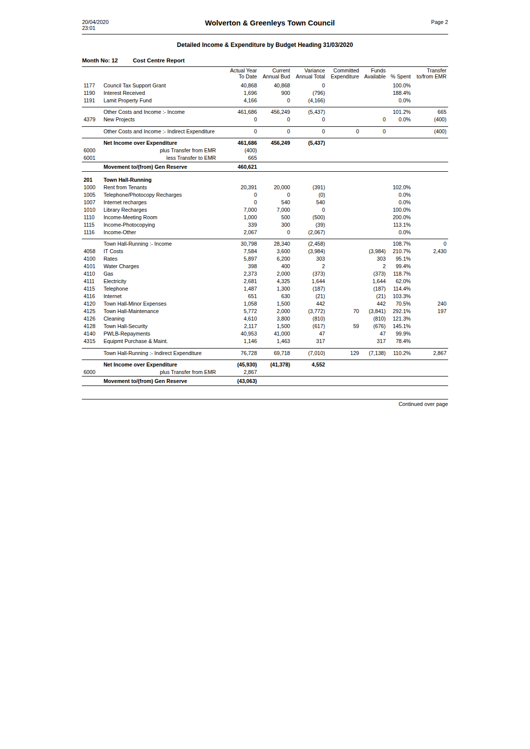20/04/2020
23:01
Wolverton & Greenleys Town Council
Page 2
Detailed Income & Expenditure by Budget Heading 31/03/2020
Month No: 12 Cost Centre Report
| | Actual Year To Date | Current Annual Bud | Variance Annual Total | Committed Expenditure | Funds Available | % Spent | Transfer to/from EMR |
| --- | --- | --- | --- | --- | --- | --- | --- |
| 1177 | Council Tax Support Grant | 40,868 | 40,868 | 0 | | | 100.0% | |
| 1190 | Interest Received | 1,696 | 900 | (796) | | | 188.4% | |
| 1191 | Lamit Property Fund | 4,166 | 0 | (4,166) | | | 0.0% | |
| | Other Costs and Income :- Income | 461,686 | 456,249 | (5,437) | | | 101.2% | 665 |
| 4379 | New Projects | 0 | 0 | 0 | | 0 | 0.0% | (400) |
| | Other Costs and Income :- Indirect Expenditure | 0 | 0 | 0 | 0 | 0 | | (400) |
| | Net Income over Expenditure | 461,686 | 456,249 | (5,437) | | | | |
| 6000 | plus Transfer from EMR | (400) | | | | | | |
| 6001 | less Transfer to EMR | 665 | | | | | | |
| | Movement to/(from) Gen Reserve | 460,621 | | | | | | |
| 201 | Town Hall-Running | | | | | | | |
| 1000 | Rent from Tenants | 20,391 | 20,000 | (391) | | | 102.0% | |
| 1005 | Telephone/Photocopy Recharges | 0 | 0 | (0) | | | 0.0% | |
| 1007 | Internet recharges | 0 | 540 | 540 | | | 0.0% | |
| 1010 | Library Recharges | 7,000 | 7,000 | 0 | | | 100.0% | |
| 1110 | Income-Meeting Room | 1,000 | 500 | (500) | | | 200.0% | |
| 1115 | Income-Photocopying | 339 | 300 | (39) | | | 113.1% | |
| 1116 | Income-Other | 2,067 | 0 | (2,067) | | | 0.0% | |
| | Town Hall-Running :- Income | 30,798 | 28,340 | (2,458) | | | 108.7% | 0 |
| 4058 | IT Costs | 7,584 | 3,600 | (3,984) | | (3,984) | 210.7% | 2,430 |
| 4100 | Rates | 5,897 | 6,200 | 303 | | 303 | 95.1% | |
| 4101 | Water Charges | 398 | 400 | 2 | | 2 | 99.4% | |
| 4110 | Gas | 2,373 | 2,000 | (373) | | (373) | 118.7% | |
| 4111 | Electricity | 2,681 | 4,325 | 1,644 | | 1,644 | 62.0% | |
| 4115 | Telephone | 1,487 | 1,300 | (187) | | (187) | 114.4% | |
| 4116 | Internet | 651 | 630 | (21) | | (21) | 103.3% | |
| 4120 | Town Hall-Minor Expenses | 1,058 | 1,500 | 442 | | 442 | 70.5% | 240 |
| 4125 | Town Hall-Maintenance | 5,772 | 2,000 | (3,772) | 70 | (3,841) | 292.1% | 197 |
| 4126 | Cleaning | 4,610 | 3,800 | (810) | | (810) | 121.3% | |
| 4128 | Town Hall-Security | 2,117 | 1,500 | (617) | 59 | (676) | 145.1% | |
| 4140 | PWLB-Repayments | 40,953 | 41,000 | 47 | | 47 | 99.9% | |
| 4315 | Equipmt Purchase & Maint. | 1,146 | 1,463 | 317 | | 317 | 78.4% | |
| | Town Hall-Running :- Indirect Expenditure | 76,728 | 69,718 | (7,010) | 129 | (7,138) | 110.2% | 2,867 |
| | Net Income over Expenditure | (45,930) | (41,378) | 4,552 | | | | |
| 6000 | plus Transfer from EMR | 2,867 | | | | | | |
| | Movement to/(from) Gen Reserve | (43,063) | | | | | | |
Continued over page